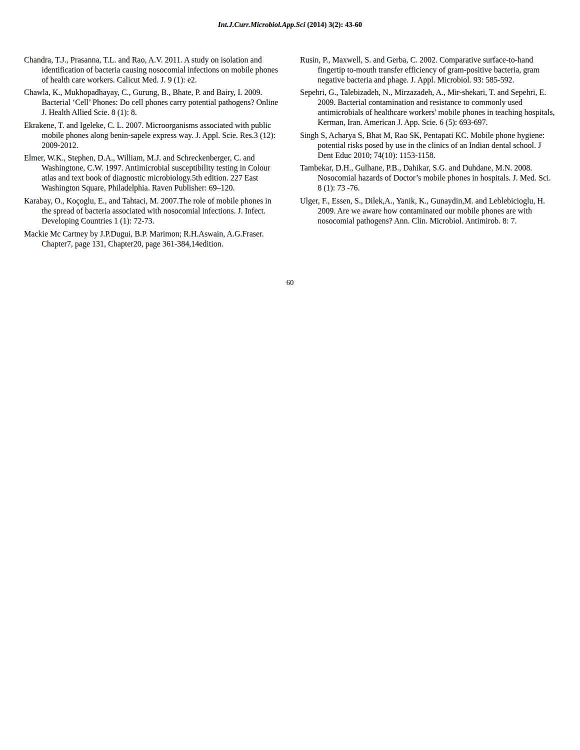Int.J.Curr.Microbiol.App.Sci (2014) 3(2): 43-60
Chandra, T.J., Prasanna, T.L. and Rao, A.V. 2011. A study on isolation and identification of bacteria causing nosocomial infections on mobile phones of health care workers. Calicut Med. J. 9 (1): e2.
Chawla, K., Mukhopadhayay, C., Gurung, B., Bhate, P. and Bairy, I. 2009. Bacterial ‘Cell’ Phones: Do cell phones carry potential pathogens? Online J. Health Allied Scie. 8 (1): 8.
Ekrakene, T. and Igeleke, C. L. 2007. Microorganisms associated with public mobile phones along benin-sapele express way. J. Appl. Scie. Res.3 (12): 2009-2012.
Elmer, W.K., Stephen, D.A., William, M.J. and Schreckenberger, C. and Washingtone, C.W. 1997. Antimicrobial susceptibility testing in Colour atlas and text book of diagnostic microbiology.5th edition. 227 East Washington Square, Philadelphia. Raven Publisher: 69–120.
Karabay, O., Koçoglu, E., and Tahtaci, M. 2007.The role of mobile phones in the spread of bacteria associated with nosocomial infections. J. Infect. Developing Countries 1 (1): 72-73.
Mackie Mc Cartney by J.P.Dugui, B.P. Marimon; R.H.Aswain, A.G.Fraser. Chapter7, page 131, Chapter20, page 361-384,14edition.
Rusin, P., Maxwell, S. and Gerba, C. 2002. Comparative surface-to-hand fingertip to-mouth transfer efficiency of gram-positive bacteria, gram negative bacteria and phage. J. Appl. Microbiol. 93: 585-592.
Sepehri, G., Talebizadeh, N., Mirzazadeh, A., Mir-shekari, T. and Sepehri, E. 2009. Bacterial contamination and resistance to commonly used antimicrobials of healthcare workers' mobile phones in teaching hospitals, Kerman, Iran. American J. App. Scie. 6 (5): 693-697.
Singh S, Acharya S, Bhat M, Rao SK, Pentapati KC. Mobile phone hygiene: potential risks posed by use in the clinics of an Indian dental school. J Dent Educ 2010; 74(10): 1153-1158.
Tambekar, D.H., Gulhane, P.B., Dahikar, S.G. and Duhdane, M.N. 2008. Nosocomial hazards of Doctor’s mobile phones in hospitals. J. Med. Sci. 8 (1): 73 -76.
Ulger, F., Essen, S., Dilek,A., Yanik, K., Gunaydin,M. and Leblebicioglu, H. 2009. Are we aware how contaminated our mobile phones are with nosocomial pathogens? Ann. Clin. Microbiol. Antimirob. 8: 7.
60